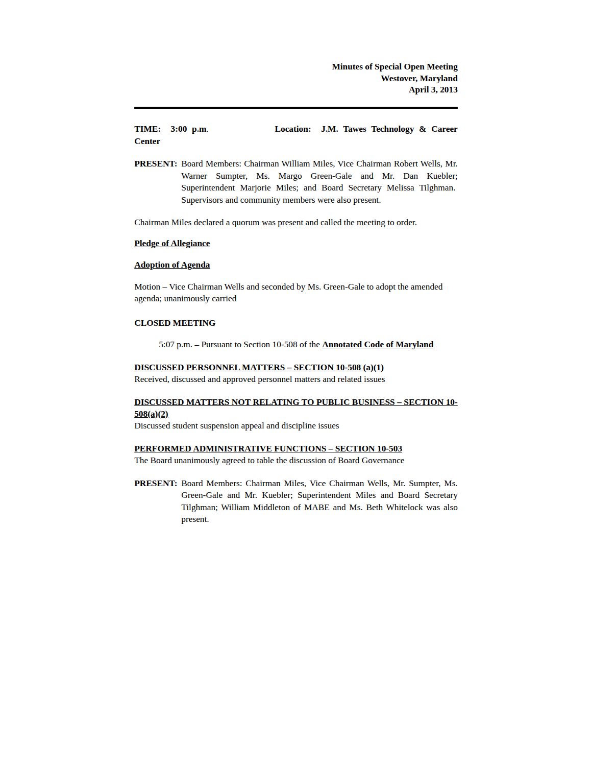Minutes of Special Open Meeting
Westover, Maryland
April 3, 2013
TIME: 3:00 p.m.Location: J.M. Tawes Technology & Career Center
PRESENT:
Board Members: Chairman William Miles, Vice Chairman Robert Wells, Mr. Warner Sumpter, Ms. Margo Green-Gale and Mr. Dan Kuebler; Superintendent Marjorie Miles; and Board Secretary Melissa Tilghman. Supervisors and community members were also present.
Chairman Miles declared a quorum was present and called the meeting to order.
Pledge of Allegiance
Adoption of Agenda
Motion – Vice Chairman Wells and seconded by Ms. Green-Gale to adopt the amended agenda; unanimously carried
CLOSED MEETING
5:07 p.m. – Pursuant to Section 10-508 of the Annotated Code of Maryland
DISCUSSED PERSONNEL MATTERS – SECTION 10-508 (a)(1)
Received, discussed and approved personnel matters and related issues
DISCUSSED MATTERS NOT RELATING TO PUBLIC BUSINESS – SECTION 10-508(a)(2)
Discussed student suspension appeal and discipline issues
PERFORMED ADMINISTRATIVE FUNCTIONS – SECTION 10-503
The Board unanimously agreed to table the discussion of Board Governance
PRESENT:
Board Members: Chairman Miles, Vice Chairman Wells, Mr. Sumpter, Ms. Green-Gale and Mr. Kuebler; Superintendent Miles and Board Secretary Tilghman; William Middleton of MABE and Ms. Beth Whitelock was also present.